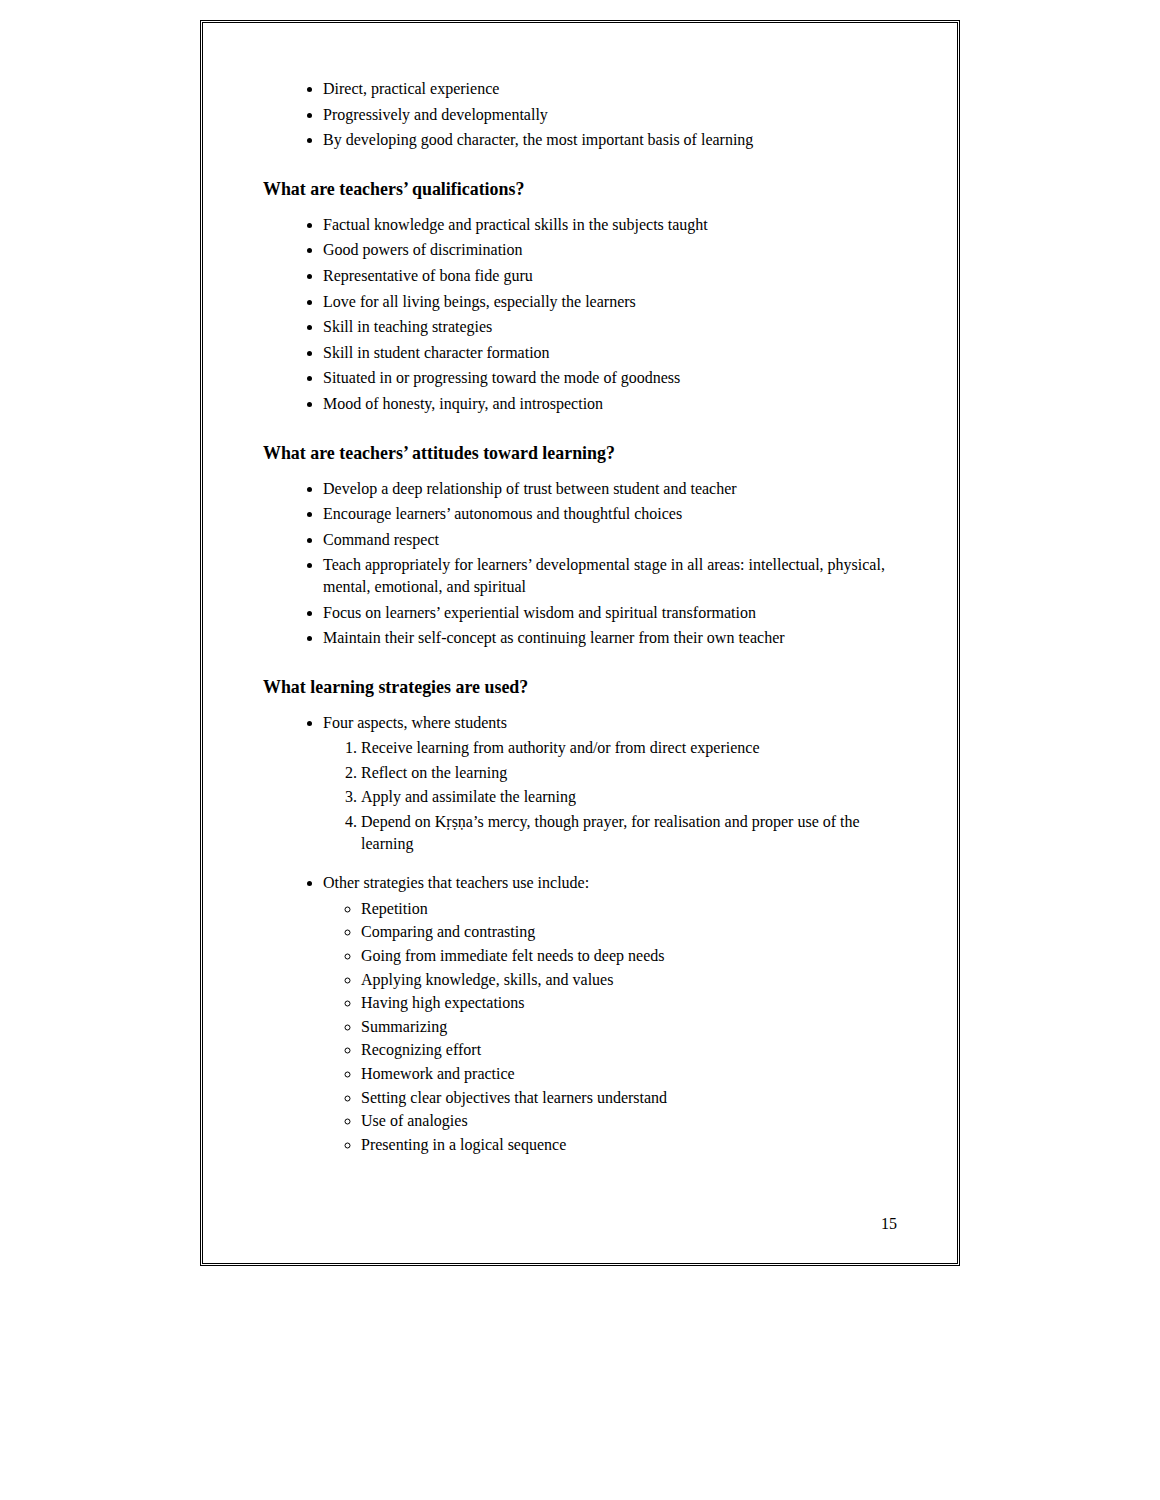Direct, practical experience
Progressively and developmentally
By developing good character, the most important basis of learning
What are teachers’ qualifications?
Factual knowledge and practical skills in the subjects taught
Good powers of discrimination
Representative of bona fide guru
Love for all living beings, especially the learners
Skill in teaching strategies
Skill in student character formation
Situated in or progressing toward the mode of goodness
Mood of honesty, inquiry, and introspection
What are teachers’ attitudes toward learning?
Develop a deep relationship of trust between student and teacher
Encourage learners’ autonomous and thoughtful choices
Command respect
Teach appropriately for learners’ developmental stage in all areas: intellectual, physical, mental, emotional, and spiritual
Focus on learners’ experiential wisdom and spiritual transformation
Maintain their self-concept as continuing learner from their own teacher
What learning strategies are used?
Four aspects, where students
Receive learning from authority and/or from direct experience
Reflect on the learning
Apply and assimilate the learning
Depend on Kṛṣṇa’s mercy, though prayer, for realisation and proper use of the learning
Other strategies that teachers use include:
Repetition
Comparing and contrasting
Going from immediate felt needs to deep needs
Applying knowledge, skills, and values
Having high expectations
Summarizing
Recognizing effort
Homework and practice
Setting clear objectives that learners understand
Use of analogies
Presenting in a logical sequence
15